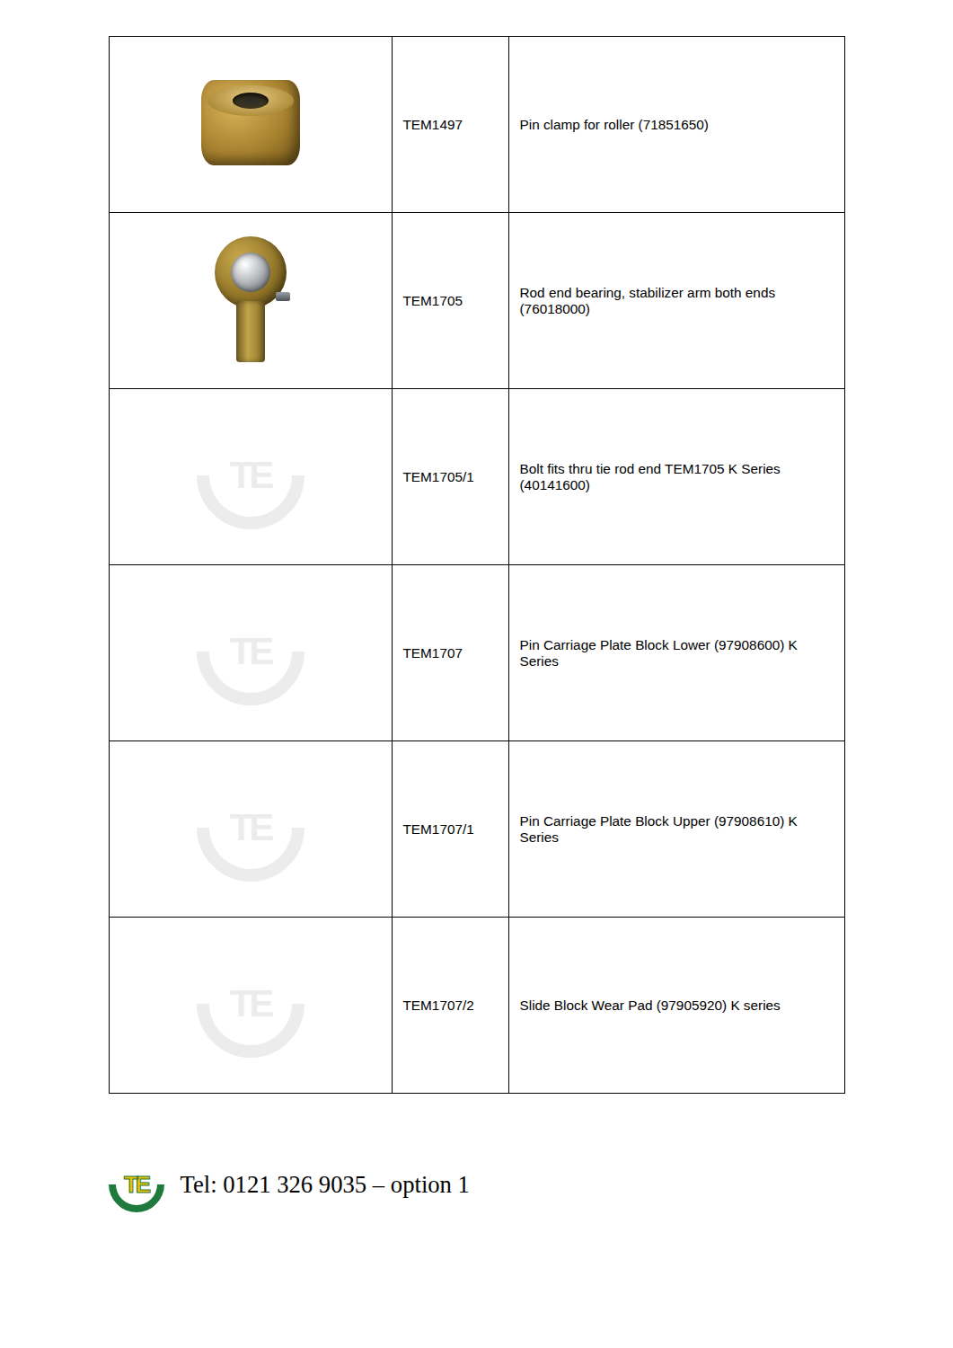| | TEM1497 | Pin clamp for roller (71851650) |
| | TEM1705 | Rod end bearing, stabilizer arm both ends (76018000) |
| | TEM1705/1 | Bolt fits thru tie rod end TEM1705 K Series (40141600) |
| | TEM1707 | Pin Carriage Plate Block Lower (97908600) K Series |
| | TEM1707/1 | Pin Carriage Plate Block Upper (97908610) K Series |
| | TEM1707/2 | Slide Block Wear Pad (97905920) K series |
TE
Tel: 0121 326 9035 – option 1